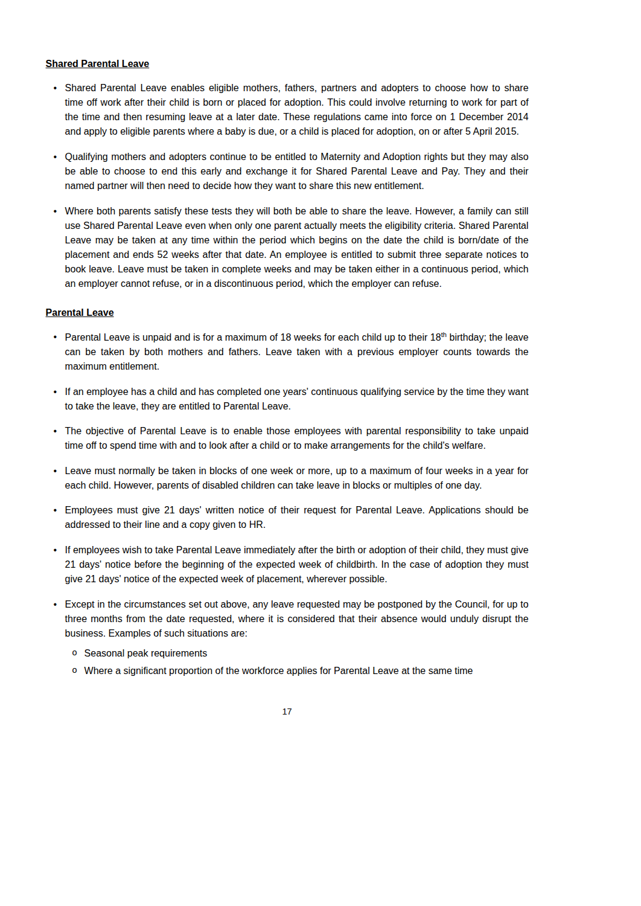Shared Parental Leave
Shared Parental Leave enables eligible mothers, fathers, partners and adopters to choose how to share time off work after their child is born or placed for adoption. This could involve returning to work for part of the time and then resuming leave at a later date. These regulations came into force on 1 December 2014 and apply to eligible parents where a baby is due, or a child is placed for adoption, on or after 5 April 2015.
Qualifying mothers and adopters continue to be entitled to Maternity and Adoption rights but they may also be able to choose to end this early and exchange it for Shared Parental Leave and Pay. They and their named partner will then need to decide how they want to share this new entitlement.
Where both parents satisfy these tests they will both be able to share the leave. However, a family can still use Shared Parental Leave even when only one parent actually meets the eligibility criteria. Shared Parental Leave may be taken at any time within the period which begins on the date the child is born/date of the placement and ends 52 weeks after that date. An employee is entitled to submit three separate notices to book leave. Leave must be taken in complete weeks and may be taken either in a continuous period, which an employer cannot refuse, or in a discontinuous period, which the employer can refuse.
Parental Leave
Parental Leave is unpaid and is for a maximum of 18 weeks for each child up to their 18th birthday; the leave can be taken by both mothers and fathers. Leave taken with a previous employer counts towards the maximum entitlement.
If an employee has a child and has completed one years' continuous qualifying service by the time they want to take the leave, they are entitled to Parental Leave.
The objective of Parental Leave is to enable those employees with parental responsibility to take unpaid time off to spend time with and to look after a child or to make arrangements for the child's welfare.
Leave must normally be taken in blocks of one week or more, up to a maximum of four weeks in a year for each child. However, parents of disabled children can take leave in blocks or multiples of one day.
Employees must give 21 days' written notice of their request for Parental Leave. Applications should be addressed to their line and a copy given to HR.
If employees wish to take Parental Leave immediately after the birth or adoption of their child, they must give 21 days' notice before the beginning of the expected week of childbirth. In the case of adoption they must give 21 days' notice of the expected week of placement, wherever possible.
Except in the circumstances set out above, any leave requested may be postponed by the Council, for up to three months from the date requested, where it is considered that their absence would unduly disrupt the business. Examples of such situations are:
Seasonal peak requirements
Where a significant proportion of the workforce applies for Parental Leave at the same time
17